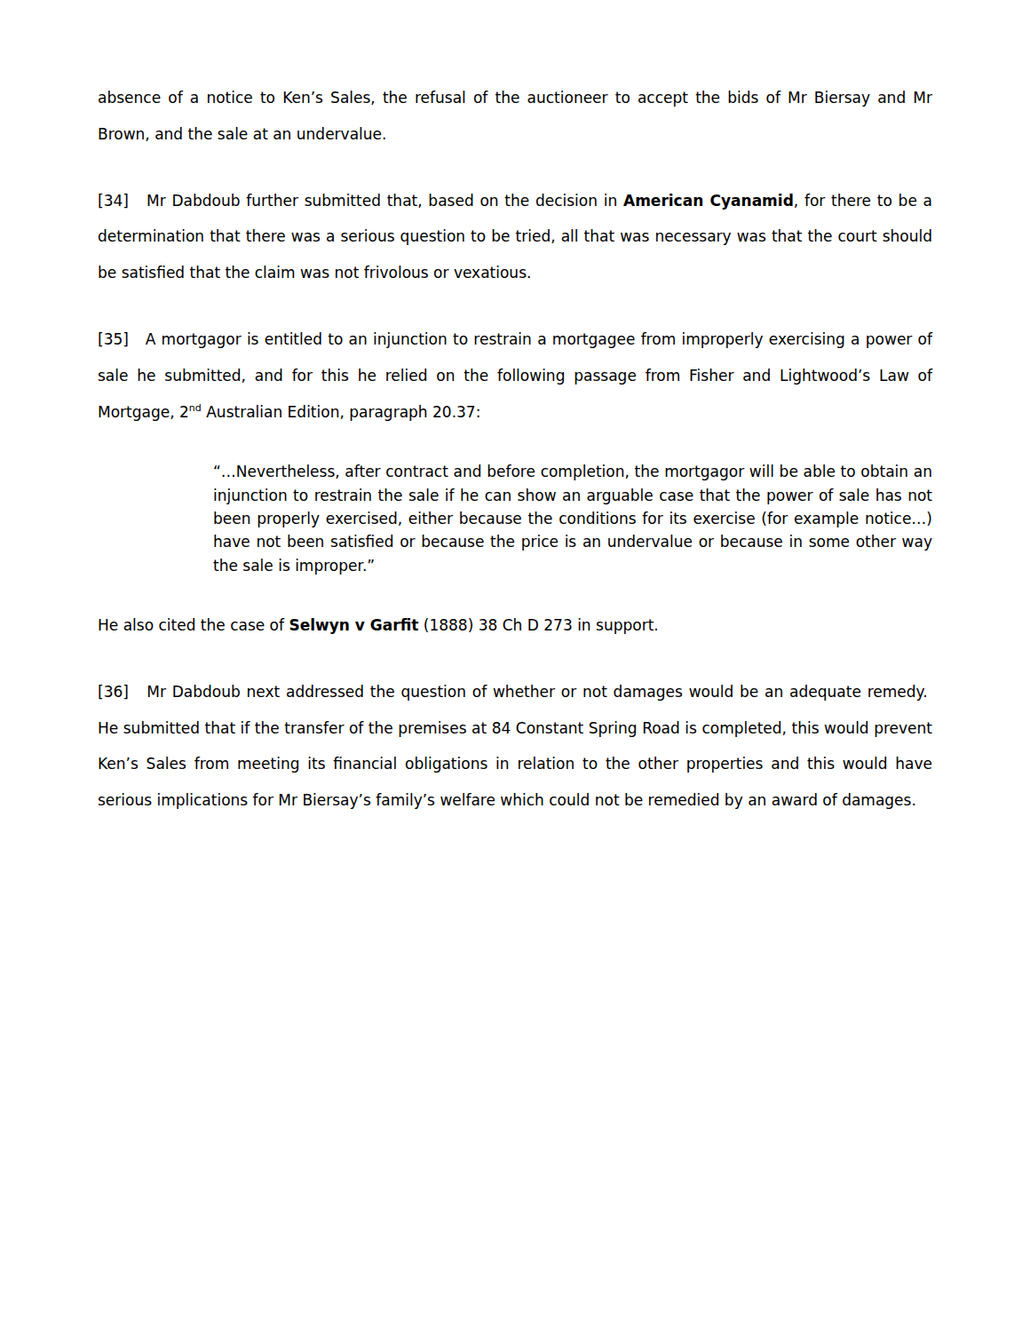absence of a notice to Ken’s Sales, the refusal of the auctioneer to accept the bids of Mr Biersay and Mr Brown, and the sale at an undervalue.
[34] Mr Dabdoub further submitted that, based on the decision in American Cyanamid, for there to be a determination that there was a serious question to be tried, all that was necessary was that the court should be satisfied that the claim was not frivolous or vexatious.
[35] A mortgagor is entitled to an injunction to restrain a mortgagee from improperly exercising a power of sale he submitted, and for this he relied on the following passage from Fisher and Lightwood’s Law of Mortgage, 2nd Australian Edition, paragraph 20.37:
“…Nevertheless, after contract and before completion, the mortgagor will be able to obtain an injunction to restrain the sale if he can show an arguable case that the power of sale has not been properly exercised, either because the conditions for its exercise (for example notice…) have not been satisfied or because the price is an undervalue or because in some other way the sale is improper.”
He also cited the case of Selwyn v Garfit (1888) 38 Ch D 273 in support.
[36] Mr Dabdoub next addressed the question of whether or not damages would be an adequate remedy. He submitted that if the transfer of the premises at 84 Constant Spring Road is completed, this would prevent Ken’s Sales from meeting its financial obligations in relation to the other properties and this would have serious implications for Mr Biersay’s family’s welfare which could not be remedied by an award of damages.